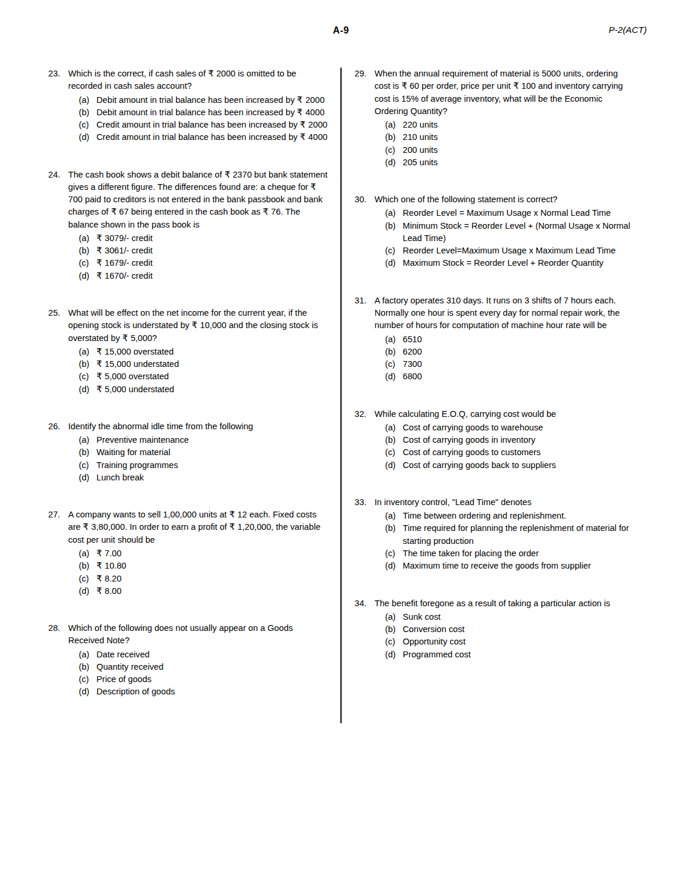A-9
P-2(ACT)
23.
Which is the correct, if cash sales of ₹ 2000 is omitted to be recorded in cash sales account?
(a) Debit amount in trial balance has been increased by ₹ 2000
(b) Debit amount in trial balance has been increased by ₹ 4000
(c) Credit amount in trial balance has been increased by ₹ 2000
(d) Credit amount in trial balance has been increased by ₹ 4000
24.
The cash book shows a debit balance of ₹ 2370 but bank statement gives a different figure. The differences found are: a cheque for ₹ 700 paid to creditors is not entered in the bank passbook and bank charges of ₹ 67 being entered in the cash book as ₹ 76. The balance shown in the pass book is
(a)₹ 3079/- credit
(b)₹ 3061/- credit
(c)₹ 1679/- credit
(d)₹ 1670/- credit
25.
What will be effect on the net income for the current year, if the opening stock is understated by ₹ 10,000 and the closing stock is overstated by ₹ 5,000?
(a)₹ 15,000 overstated
(b)₹ 15,000 understated
(c)₹ 5,000 overstated
(d)₹ 5,000 understated
26.
Identify the abnormal idle time from the following
(a) Preventive maintenance
(b) Waiting for material
(c) Training programmes
(d) Lunch break
27.
A company wants to sell 1,00,000 units at ₹ 12 each. Fixed costs are ₹ 3,80,000. In order to earn a profit of ₹ 1,20,000, the variable cost per unit should be
(a)₹ 7.00
(b)₹ 10.80
(c)₹ 8.20
(d)₹ 8.00
28.
Which of the following does not usually appear on a Goods Received Note?
(a) Date received
(b) Quantity received
(c) Price of goods
(d) Description of goods
29.
When the annual requirement of material is 5000 units, ordering cost is ₹ 60 per order, price per unit ₹ 100 and inventory carrying cost is 15% of average inventory, what will be the Economic Ordering Quantity?
(a) 220 units
(b) 210 units
(c) 200 units
(d) 205 units
30.
Which one of the following statement is correct?
(a) Reorder Level = Maximum Usage x Normal Lead Time
(b) Minimum Stock = Reorder Level + (Normal Usage x Normal Lead Time)
(c) Reorder Level=Maximum Usage x Maximum Lead Time
(d) Maximum Stock = Reorder Level + Reorder Quantity
31.
A factory operates 310 days. It runs on 3 shifts of 7 hours each. Normally one hour is spent every day for normal repair work, the number of hours for computation of machine hour rate will be
(a) 6510
(b) 6200
(c) 7300
(d) 6800
32.
While calculating E.O.Q, carrying cost would be
(a) Cost of carrying goods to warehouse
(b) Cost of carrying goods in inventory
(c) Cost of carrying goods to customers
(d) Cost of carrying goods back to suppliers
33.
In inventory control, "Lead Time" denotes
(a) Time between ordering and replenishment.
(b) Time required for planning the replenishment of material for starting production
(c) The time taken for placing the order
(d) Maximum time to receive the goods from supplier
34.
The benefit foregone as a result of taking a particular action is
(a) Sunk cost
(b) Conversion cost
(c) Opportunity cost
(d) Programmed cost